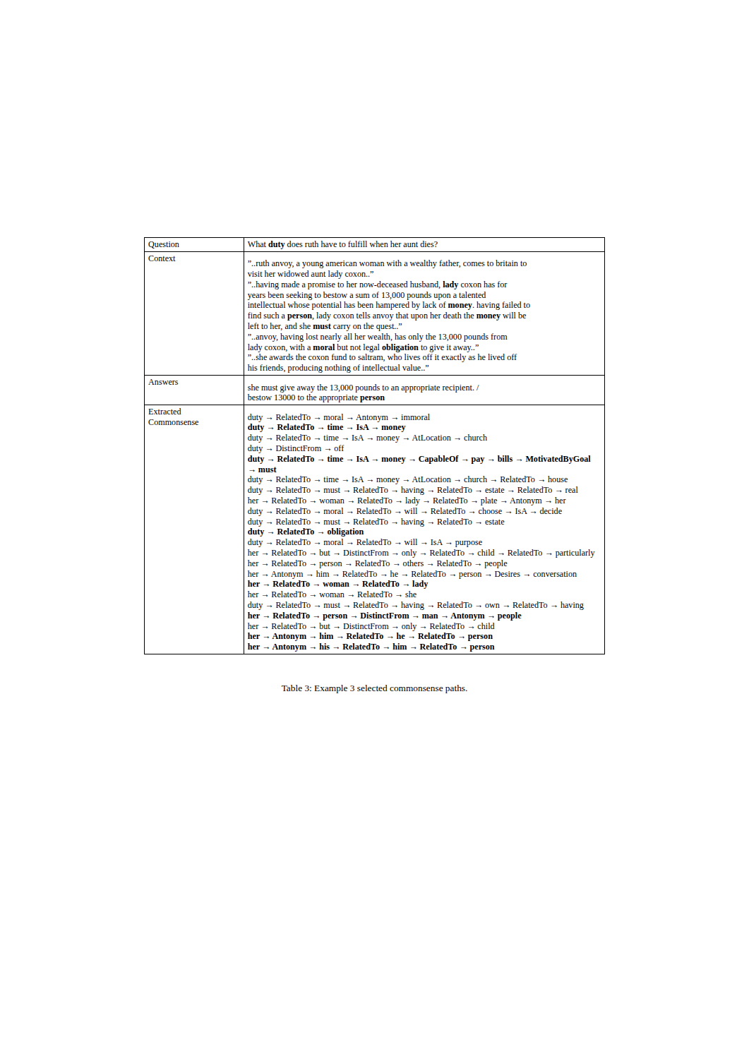| Question | What duty does ruth have to fulfill when her aunt dies? |
| Context | ”..ruth anvoy, a young american woman with a wealthy father, comes to britain to visit her widowed aunt lady coxon..” ”..having made a promise to her now-deceased husband, lady coxon has for years been seeking to bestow a sum of 13,000 pounds upon a talented intellectual whose potential has been hampered by lack of money . having failed to find such a person , lady coxon tells anvoy that upon her death the money will be left to her, and she must carry on the quest..” ”..anvoy, having lost nearly all her wealth, has only the 13,000 pounds from lady coxon, with a moral but not legal obligation to give it away..” ”..she awards the coxon fund to saltram, who lives off it exactly as he lived off his friends, producing nothing of intellectual value..” |
| Answers | she must give away the 13,000 pounds to an appropriate recipient. / bestow 13000 to the appropriate person |
| Extracted Commonsense | duty → RelatedTo → moral → Antonym → immoral duty → RelatedTo → time → IsA → money duty → RelatedTo → time → IsA → money → AtLocation → church duty → DistinctFrom → off duty → RelatedTo → time → IsA → money → CapableOf → pay → bills → MotivatedByGoal → must duty → RelatedTo → time → IsA → money → AtLocation → church → RelatedTo → house duty → RelatedTo → must → RelatedTo → having → RelatedTo → estate → RelatedTo → real her → RelatedTo → woman → RelatedTo → lady → RelatedTo → plate → Antonym → her duty → RelatedTo → moral → RelatedTo → will → RelatedTo → choose → IsA → decide duty → RelatedTo → must → RelatedTo → having → RelatedTo → estate duty → RelatedTo → obligation duty → RelatedTo → moral → RelatedTo → will → IsA → purpose her → RelatedTo → but → DistinctFrom → only → RelatedTo → child → RelatedTo → particularly her → RelatedTo → person → RelatedTo → others → RelatedTo → people her → Antonym → him → RelatedTo → he → RelatedTo → person → Desires → conversation her → RelatedTo → woman → RelatedTo → lady her → RelatedTo → woman → RelatedTo → she duty → RelatedTo → must → RelatedTo → having → RelatedTo → own → RelatedTo → having her → RelatedTo → person → DistinctFrom → man → Antonym → people her → RelatedTo → but → DistinctFrom → only → RelatedTo → child her → Antonym → him → RelatedTo → he → RelatedTo → person her → Antonym → his → RelatedTo → him → RelatedTo → person |
Table 3: Example 3 selected commonsense paths.